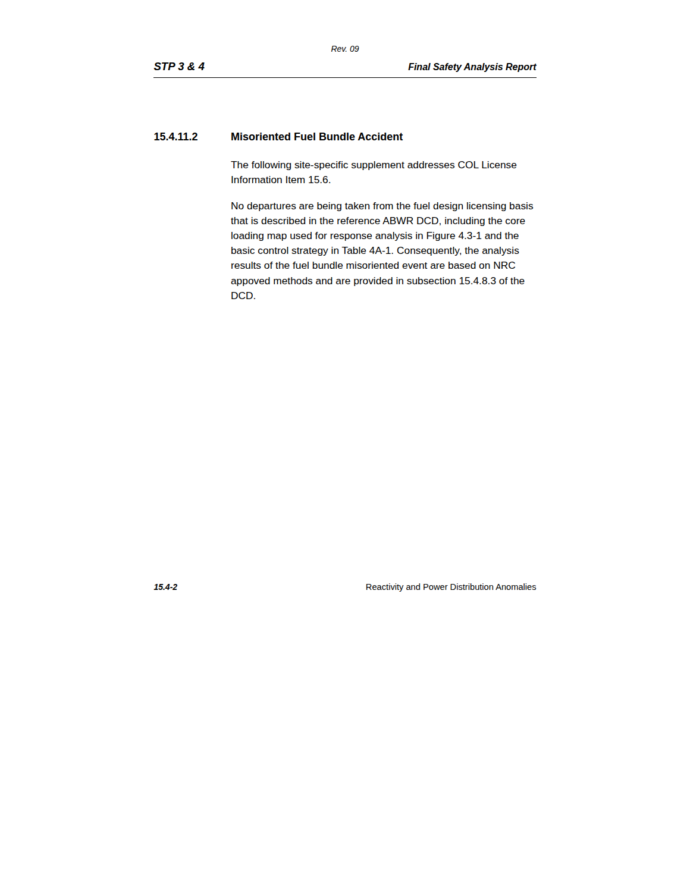Rev. 09
STP 3 & 4
Final Safety Analysis Report
15.4.11.2 Misoriented Fuel Bundle Accident
The following site-specific supplement addresses COL License Information Item 15.6.
No departures are being taken from the fuel design licensing basis that is described in the reference ABWR DCD, including the core loading map used for response analysis in Figure 4.3-1 and the basic control strategy in Table 4A-1. Consequently, the analysis results of the fuel bundle misoriented event are based on NRC appoved methods and are provided in subsection 15.4.8.3 of the DCD.
15.4-2
Reactivity and Power Distribution Anomalies